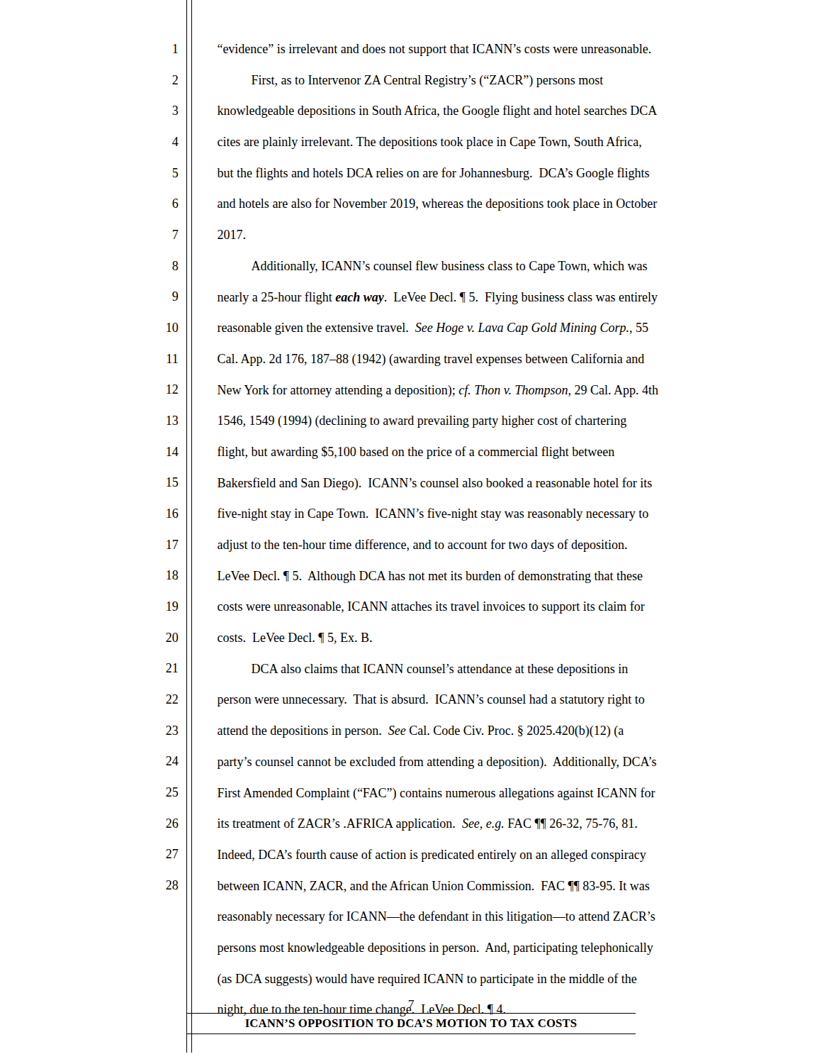1
2
3
4
5
6
7
8
9
10
11
12
13
14
15
16
17
18
19
20
21
22
23
24
25
26
27
28
“evidence” is irrelevant and does not support that ICANN’s costs were unreasonable.
First, as to Intervenor ZA Central Registry’s (“ZACR”) persons most knowledgeable depositions in South Africa, the Google flight and hotel searches DCA cites are plainly irrelevant. The depositions took place in Cape Town, South Africa, but the flights and hotels DCA relies on are for Johannesburg. DCA’s Google flights and hotels are also for November 2019, whereas the depositions took place in October 2017.
Additionally, ICANN’s counsel flew business class to Cape Town, which was nearly a 25-hour flight each way. LeVee Decl. ¶ 5. Flying business class was entirely reasonable given the extensive travel. See Hoge v. Lava Cap Gold Mining Corp., 55 Cal. App. 2d 176, 187–88 (1942) (awarding travel expenses between California and New York for attorney attending a deposition); cf. Thon v. Thompson, 29 Cal. App. 4th 1546, 1549 (1994) (declining to award prevailing party higher cost of chartering flight, but awarding $5,100 based on the price of a commercial flight between Bakersfield and San Diego). ICANN’s counsel also booked a reasonable hotel for its five-night stay in Cape Town. ICANN’s five-night stay was reasonably necessary to adjust to the ten-hour time difference, and to account for two days of deposition. LeVee Decl. ¶ 5. Although DCA has not met its burden of demonstrating that these costs were unreasonable, ICANN attaches its travel invoices to support its claim for costs. LeVee Decl. ¶ 5, Ex. B.
DCA also claims that ICANN counsel’s attendance at these depositions in person were unnecessary. That is absurd. ICANN’s counsel had a statutory right to attend the depositions in person. See Cal. Code Civ. Proc. § 2025.420(b)(12) (a party’s counsel cannot be excluded from attending a deposition). Additionally, DCA’s First Amended Complaint (“FAC”) contains numerous allegations against ICANN for its treatment of ZACR’s .AFRICA application. See, e.g. FAC ¶¶ 26-32, 75-76, 81. Indeed, DCA’s fourth cause of action is predicated entirely on an alleged conspiracy between ICANN, ZACR, and the African Union Commission. FAC ¶¶ 83-95. It was reasonably necessary for ICANN—the defendant in this litigation—to attend ZACR’s persons most knowledgeable depositions in person. And, participating telephonically (as DCA suggests) would have required ICANN to participate in the middle of the night, due to the ten-hour time change. LeVee Decl. ¶ 4.
7
ICANN’S OPPOSITION TO DCA’S MOTION TO TAX COSTS